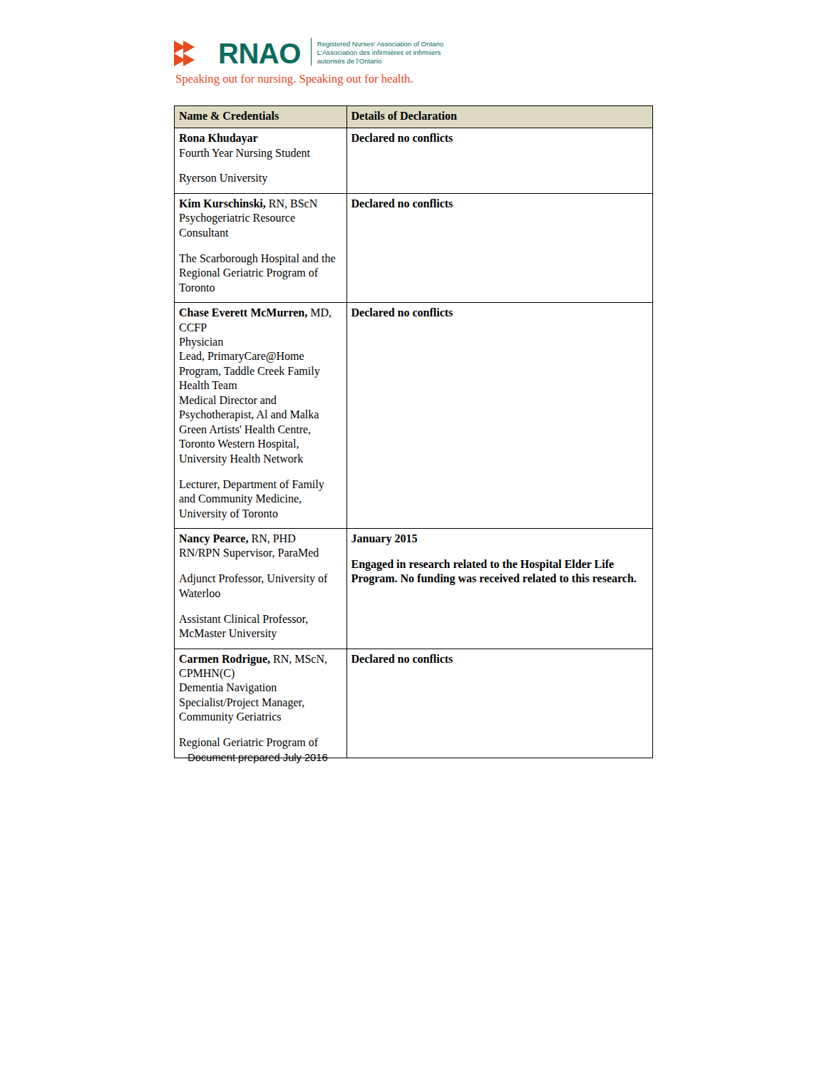RNAO
Registered Nurses' Association of Ontario
L'Association des infirmières et infirmiers
autorisés de l'Ontario
Speaking out for nursing. Speaking out for health.
| Name & Credentials | Details of Declaration |
| --- | --- |
| Rona Khudayar Fourth Year Nursing Student Ryerson University | Declared no conflicts |
| Kim Kurschinski, RN, BScN Psychogeriatric Resource Consultant The Scarborough Hospital and the Regional Geriatric Program of Toronto | Declared no conflicts |
| Chase Everett McMurren, MD, CCFP Physician Lead, PrimaryCare@Home Program, Taddle Creek Family Health Team Medical Director and Psychotherapist, Al and Malka Green Artists' Health Centre, Toronto Western Hospital, University Health Network Lecturer, Department of Family and Community Medicine, University of Toronto | Declared no conflicts |
| Nancy Pearce, RN, PHD RN/RPN Supervisor, ParaMed Adjunct Professor, University of Waterloo Assistant Clinical Professor, McMaster University | January 2015 Engaged in research related to the Hospital Elder Life Program. No funding was received related to this research. |
| Carmen Rodrigue, RN, MScN, CPMHN(C) Dementia Navigation Specialist/Project Manager, Community Geriatrics Regional Geriatric Program of | Declared no conflicts |
Document prepared July 2016